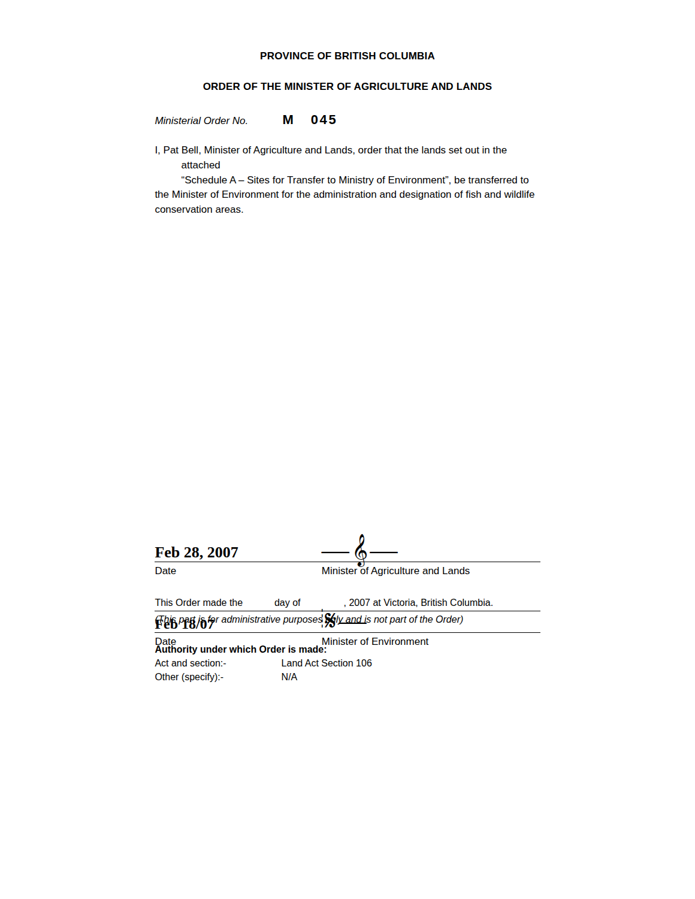PROVINCE OF BRITISH COLUMBIA
ORDER OF THE MINISTER OF AGRICULTURE AND LANDS
Ministerial Order No. M 045
I, Pat Bell, Minister of Agriculture and Lands, order that the lands set out in the attached “Schedule A – Sites for Transfer to Ministry of Environment”, be transferred to the Minister of Environment for the administration and designation of fish and wildlife conservation areas.
Feb 28, 2007
Date
— 𝄞 —
Minister of Agriculture and Lands
Feb 18/07
Date
𝄄 𝄋 —
Minister of Environment
This Order made the day of , 2007 at Victoria, British Columbia.
(This part is for administrative purposes only and is not part of the Order)
Authority under which Order is made:
| Act and section:- | Land Act Section 106 |
| Other (specify):- | N/A |